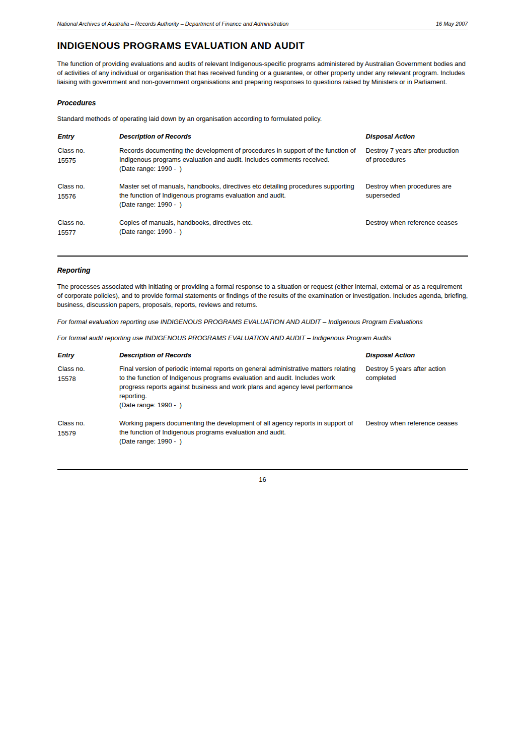National Archives of Australia – Records Authority – Department of Finance and Administration 16 May 2007
INDIGENOUS PROGRAMS EVALUATION AND AUDIT
The function of providing evaluations and audits of relevant Indigenous-specific programs administered by Australian Government bodies and of activities of any individual or organisation that has received funding or a guarantee, or other property under any relevant program. Includes liaising with government and non-government organisations and preparing responses to questions raised by Ministers or in Parliament.
Procedures
Standard methods of operating laid down by an organisation according to formulated policy.
| Entry | Description of Records | Disposal Action |
| --- | --- | --- |
| Class no. 15575 | Records documenting the development of procedures in support of the function of Indigenous programs evaluation and audit. Includes comments received. (Date range: 1990 - ) | Destroy 7 years after production of procedures |
| Class no. 15576 | Master set of manuals, handbooks, directives etc detailing procedures supporting the function of Indigenous programs evaluation and audit. (Date range: 1990 - ) | Destroy when procedures are superseded |
| Class no. 15577 | Copies of manuals, handbooks, directives etc. (Date range: 1990 - ) | Destroy when reference ceases |
Reporting
The processes associated with initiating or providing a formal response to a situation or request (either internal, external or as a requirement of corporate policies), and to provide formal statements or findings of the results of the examination or investigation. Includes agenda, briefing, business, discussion papers, proposals, reports, reviews and returns.
For formal evaluation reporting use INDIGENOUS PROGRAMS EVALUATION AND AUDIT – Indigenous Program Evaluations
For formal audit reporting use INDIGENOUS PROGRAMS EVALUATION AND AUDIT – Indigenous Program Audits
| Entry | Description of Records | Disposal Action |
| --- | --- | --- |
| Class no. 15578 | Final version of periodic internal reports on general administrative matters relating to the function of Indigenous programs evaluation and audit. Includes work progress reports against business and work plans and agency level performance reporting. (Date range: 1990 - ) | Destroy 5 years after action completed |
| Class no. 15579 | Working papers documenting the development of all agency reports in support of the function of Indigenous programs evaluation and audit. (Date range: 1990 - ) | Destroy when reference ceases |
16